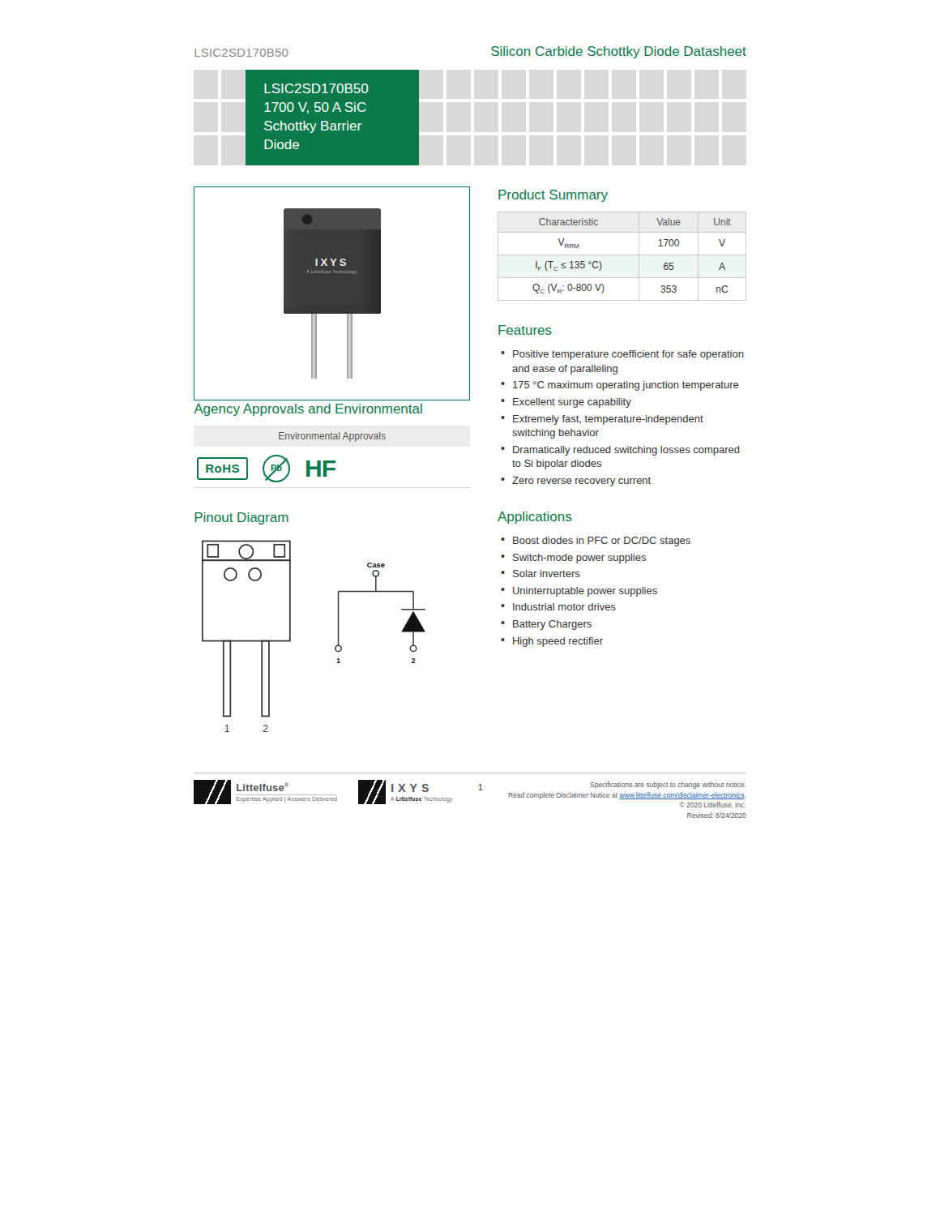LSIC2SD170B50
Silicon Carbide Schottky Diode Datasheet
LSIC2SD170B50
1700 V, 50 A SiC Schottky Barrier Diode
IXYS
A Littelfuse Technology
Agency Approvals and Environmental
Environmental Approvals
RoHS
Pb
HF
Pinout Diagram
1 2
Case 1 2
Product Summary
| Characteristic | Value | Unit |
| --- | --- | --- |
| V RRM | 1700 | V |
| I F (T C ≤ 135 °C) | 65 | A |
| Q C (V R : 0-800 V) | 353 | nC |
Features
Positive temperature coefficient for safe operation and ease of paralleling
175 °C maximum operating junction temperature
Excellent surge capability
Extremely fast, temperature-independent switching behavior
Dramatically reduced switching losses compared to Si bipolar diodes
Zero reverse recovery current
Applications
Boost diodes in PFC or DC/DC stages
Switch-mode power supplies
Solar inverters
Uninterruptable power supplies
Industrial motor drives
Battery Chargers
High speed rectifier
Littelfuse®
Expertise Applied | Answers Delivered
IXYS
A Littelfuse Technology
1
Specifications are subject to change without notice.
Read complete Disclaimer Notice at www.littelfuse.com/disclaimer-electronics.
© 2020 Littelfuse, Inc.
Revised: 8/24/2020